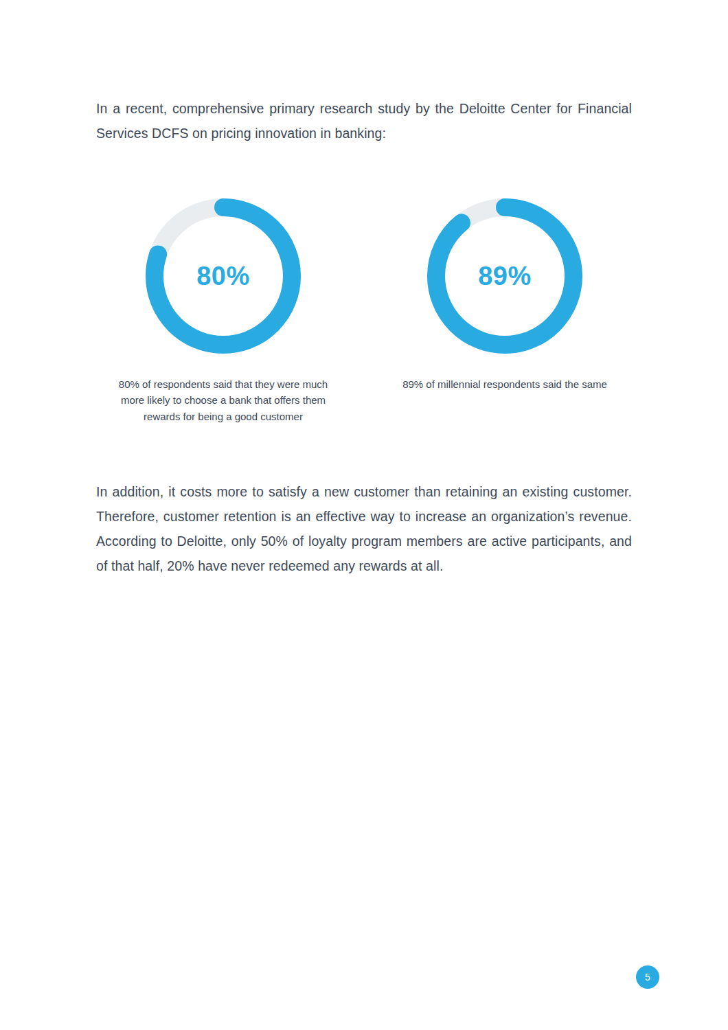In a recent, comprehensive primary research study by the Deloitte Center for Financial Services DCFS on pricing innovation in banking:
80%
80% of respondents said that they were much more likely to choose a bank that offers them rewards for being a good customer
89%
89% of millennial respondents said the same
In addition, it costs more to satisfy a new customer than retaining an existing customer. Therefore, customer retention is an effective way to increase an organization’s revenue. According to Deloitte, only 50% of loyalty program members are active participants, and of that half, 20% have never redeemed any rewards at all.
5